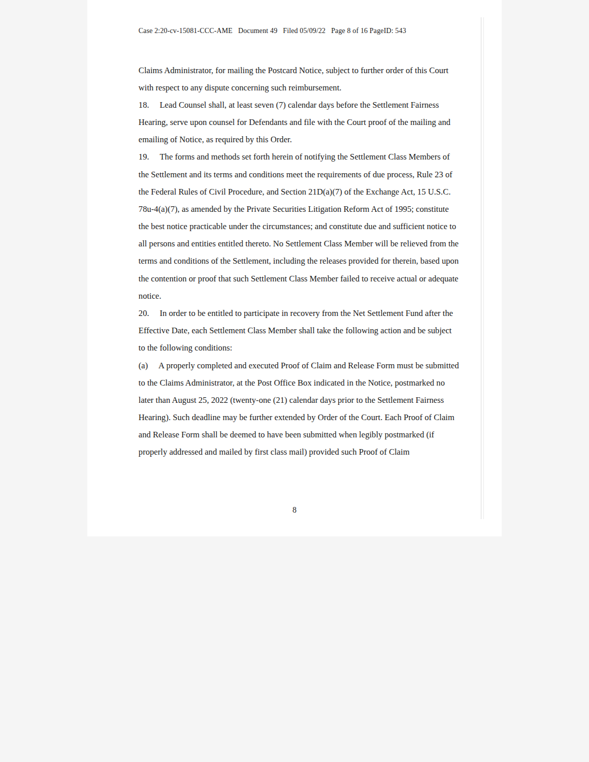Case 2:20-cv-15081-CCC-AME Document 49 Filed 05/09/22 Page 8 of 16 PageID: 543
Claims Administrator, for mailing the Postcard Notice, subject to further order of this Court with respect to any dispute concerning such reimbursement.
18. Lead Counsel shall, at least seven (7) calendar days before the Settlement Fairness Hearing, serve upon counsel for Defendants and file with the Court proof of the mailing and emailing of Notice, as required by this Order.
19. The forms and methods set forth herein of notifying the Settlement Class Members of the Settlement and its terms and conditions meet the requirements of due process, Rule 23 of the Federal Rules of Civil Procedure, and Section 21D(a)(7) of the Exchange Act, 15 U.S.C. 78u-4(a)(7), as amended by the Private Securities Litigation Reform Act of 1995; constitute the best notice practicable under the circumstances; and constitute due and sufficient notice to all persons and entities entitled thereto. No Settlement Class Member will be relieved from the terms and conditions of the Settlement, including the releases provided for therein, based upon the contention or proof that such Settlement Class Member failed to receive actual or adequate notice.
20. In order to be entitled to participate in recovery from the Net Settlement Fund after the Effective Date, each Settlement Class Member shall take the following action and be subject to the following conditions:
(a) A properly completed and executed Proof of Claim and Release Form must be submitted to the Claims Administrator, at the Post Office Box indicated in the Notice, postmarked no later than August 25, 2022 (twenty-one (21) calendar days prior to the Settlement Fairness Hearing). Such deadline may be further extended by Order of the Court. Each Proof of Claim and Release Form shall be deemed to have been submitted when legibly postmarked (if properly addressed and mailed by first class mail) provided such Proof of Claim
8